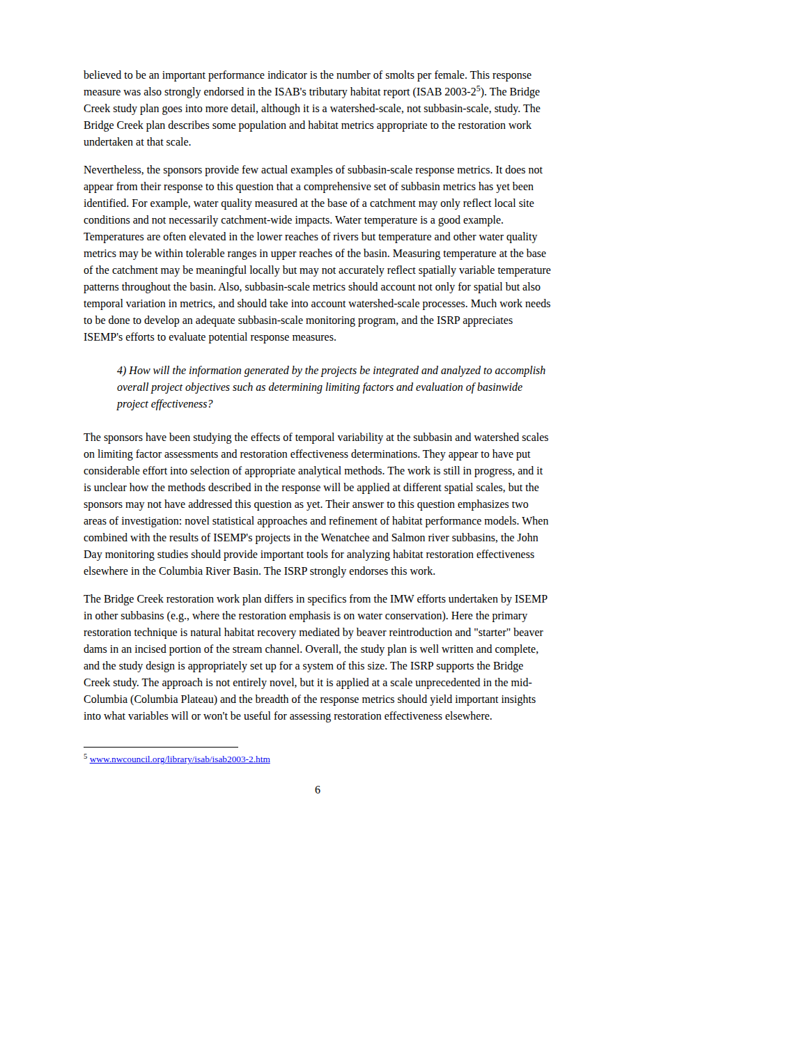believed to be an important performance indicator is the number of smolts per female. This response measure was also strongly endorsed in the ISAB's tributary habitat report (ISAB 2003-25). The Bridge Creek study plan goes into more detail, although it is a watershed-scale, not subbasin-scale, study. The Bridge Creek plan describes some population and habitat metrics appropriate to the restoration work undertaken at that scale.
Nevertheless, the sponsors provide few actual examples of subbasin-scale response metrics. It does not appear from their response to this question that a comprehensive set of subbasin metrics has yet been identified. For example, water quality measured at the base of a catchment may only reflect local site conditions and not necessarily catchment-wide impacts. Water temperature is a good example. Temperatures are often elevated in the lower reaches of rivers but temperature and other water quality metrics may be within tolerable ranges in upper reaches of the basin. Measuring temperature at the base of the catchment may be meaningful locally but may not accurately reflect spatially variable temperature patterns throughout the basin. Also, subbasin-scale metrics should account not only for spatial but also temporal variation in metrics, and should take into account watershed-scale processes. Much work needs to be done to develop an adequate subbasin-scale monitoring program, and the ISRP appreciates ISEMP's efforts to evaluate potential response measures.
4) How will the information generated by the projects be integrated and analyzed to accomplish overall project objectives such as determining limiting factors and evaluation of basinwide project effectiveness?
The sponsors have been studying the effects of temporal variability at the subbasin and watershed scales on limiting factor assessments and restoration effectiveness determinations. They appear to have put considerable effort into selection of appropriate analytical methods. The work is still in progress, and it is unclear how the methods described in the response will be applied at different spatial scales, but the sponsors may not have addressed this question as yet. Their answer to this question emphasizes two areas of investigation: novel statistical approaches and refinement of habitat performance models. When combined with the results of ISEMP's projects in the Wenatchee and Salmon river subbasins, the John Day monitoring studies should provide important tools for analyzing habitat restoration effectiveness elsewhere in the Columbia River Basin. The ISRP strongly endorses this work.
The Bridge Creek restoration work plan differs in specifics from the IMW efforts undertaken by ISEMP in other subbasins (e.g., where the restoration emphasis is on water conservation). Here the primary restoration technique is natural habitat recovery mediated by beaver reintroduction and "starter" beaver dams in an incised portion of the stream channel. Overall, the study plan is well written and complete, and the study design is appropriately set up for a system of this size. The ISRP supports the Bridge Creek study. The approach is not entirely novel, but it is applied at a scale unprecedented in the mid-Columbia (Columbia Plateau) and the breadth of the response metrics should yield important insights into what variables will or won't be useful for assessing restoration effectiveness elsewhere.
5 www.nwcouncil.org/library/isab/isab2003-2.htm
6